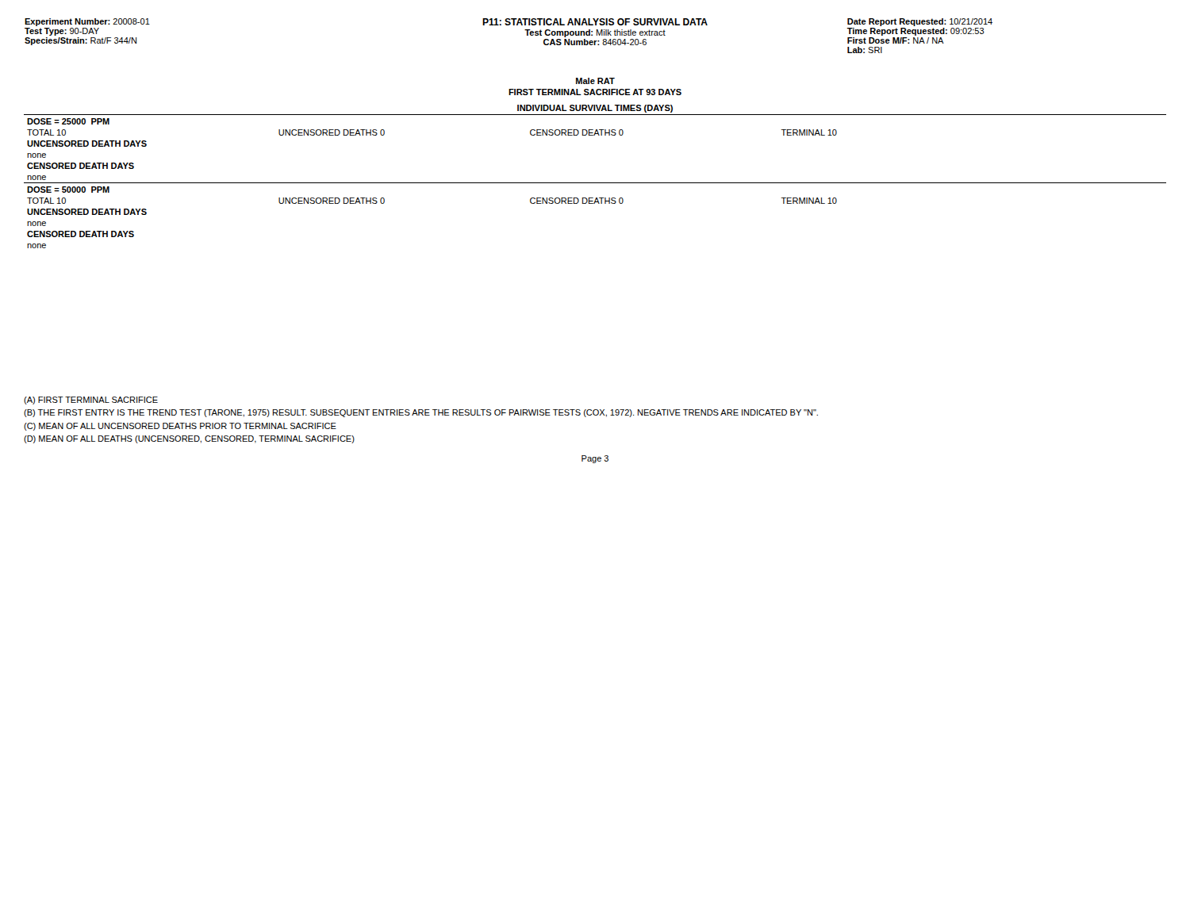| Experiment Number: 20008-01 Test Type: 90-DAY Species/Strain: Rat/F 344/N | P11: STATISTICAL ANALYSIS OF SURVIVAL DATA Test Compound: Milk thistle extract CAS Number: 84604-20-6 | Date Report Requested: 10/21/2014 Time Report Requested: 09:02:53 First Dose M/F: NA / NA Lab: SRI |
Male RAT
FIRST TERMINAL SACRIFICE AT 93 DAYS
INDIVIDUAL SURVIVAL TIMES (DAYS)
| DOSE = 25000 PPM | | | | |
| TOTAL 10 | UNCENSORED DEATHS 0 | CENSORED DEATHS 0 | TERMINAL 10 | |
| UNCENSORED DEATH DAYS |
| none |
| CENSORED DEATH DAYS |
| none |
| DOSE = 50000 PPM | | | | |
| TOTAL 10 | UNCENSORED DEATHS 0 | CENSORED DEATHS 0 | TERMINAL 10 | |
| UNCENSORED DEATH DAYS |
| none |
| CENSORED DEATH DAYS |
| none |
(A) FIRST TERMINAL SACRIFICE
(B) THE FIRST ENTRY IS THE TREND TEST (TARONE, 1975) RESULT. SUBSEQUENT ENTRIES ARE THE RESULTS OF PAIRWISE TESTS (COX, 1972). NEGATIVE TRENDS ARE INDICATED BY "N".
(C) MEAN OF ALL UNCENSORED DEATHS PRIOR TO TERMINAL SACRIFICE
(D) MEAN OF ALL DEATHS (UNCENSORED, CENSORED, TERMINAL SACRIFICE)
Page 3